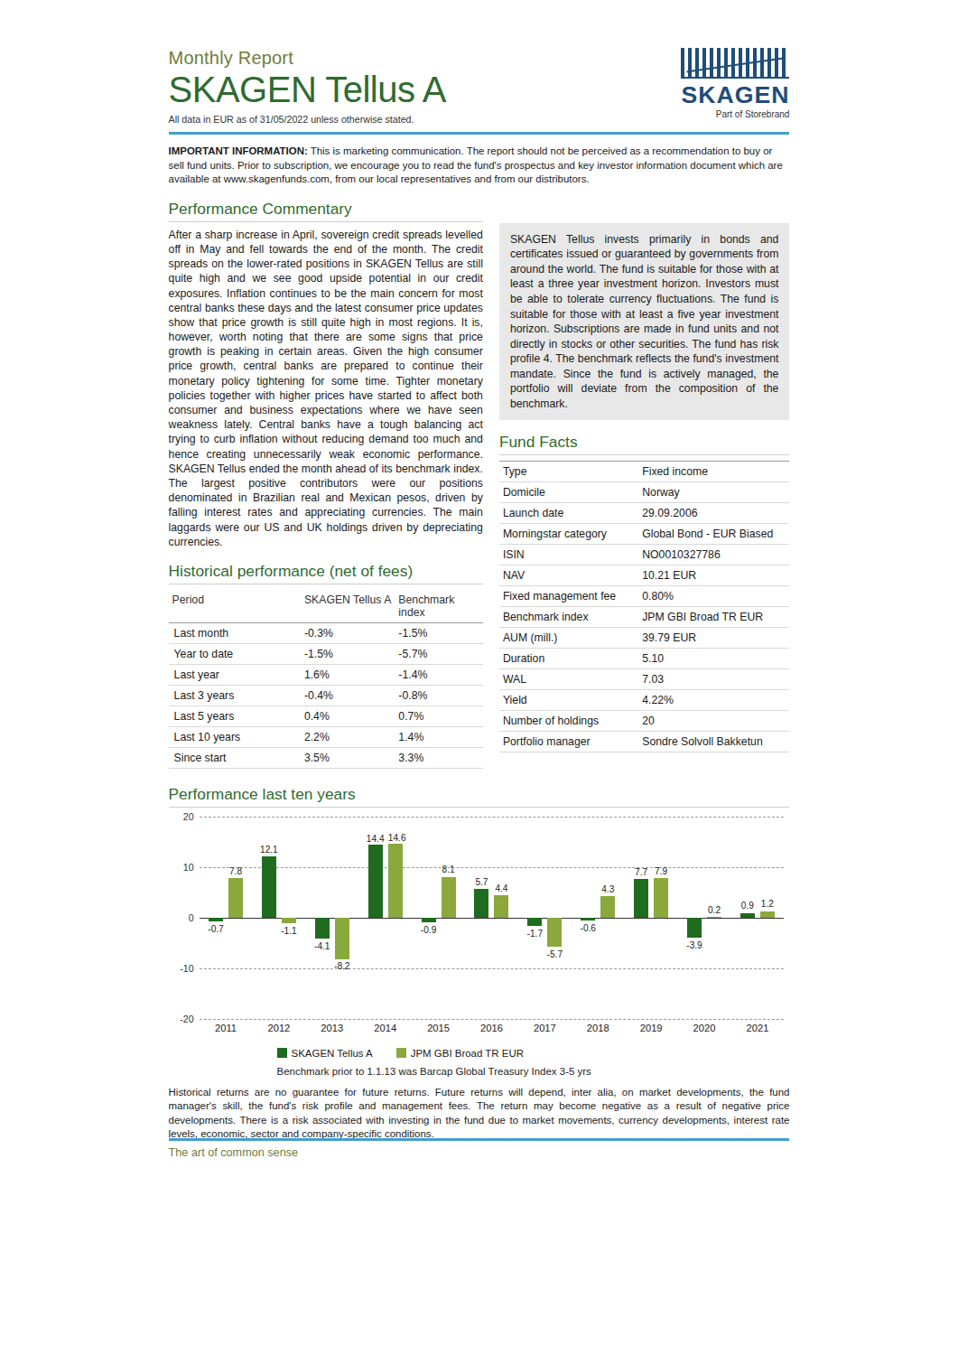Monthly Report
SKAGEN Tellus A
All data in EUR as of 31/05/2022 unless otherwise stated.
SKAGEN
Part of Storebrand
IMPORTANT INFORMATION: This is marketing communication. The report should not be perceived as a recommendation to buy or sell fund units. Prior to subscription, we encourage you to read the fund's prospectus and key investor information document which are available at www.skagenfunds.com, from our local representatives and from our distributors.
Performance Commentary
After a sharp increase in April, sovereign credit spreads levelled off in May and fell towards the end of the month. The credit spreads on the lower-rated positions in SKAGEN Tellus are still quite high and we see good upside potential in our credit exposures. Inflation continues to be the main concern for most central banks these days and the latest consumer price updates show that price growth is still quite high in most regions. It is, however, worth noting that there are some signs that price growth is peaking in certain areas. Given the high consumer price growth, central banks are prepared to continue their monetary policy tightening for some time. Tighter monetary policies together with higher prices have started to affect both consumer and business expectations where we have seen weakness lately. Central banks have a tough balancing act trying to curb inflation without reducing demand too much and hence creating unnecessarily weak economic performance. SKAGEN Tellus ended the month ahead of its benchmark index. The largest positive contributors were our positions denominated in Brazilian real and Mexican pesos, driven by falling interest rates and appreciating currencies. The main laggards were our US and UK holdings driven by depreciating currencies.
Historical performance (net of fees)
| Period | SKAGEN Tellus A | Benchmark index |
| --- | --- | --- |
| Last month | -0.3% | -1.5% |
| Year to date | -1.5% | -5.7% |
| Last year | 1.6% | -1.4% |
| Last 3 years | -0.4% | -0.8% |
| Last 5 years | 0.4% | 0.7% |
| Last 10 years | 2.2% | 1.4% |
| Since start | 3.5% | 3.3% |
SKAGEN Tellus invests primarily in bonds and certificates issued or guaranteed by governments from around the world. The fund is suitable for those with at least a three year investment horizon. Investors must be able to tolerate currency fluctuations. The fund is suitable for those with at least a five year investment horizon. Subscriptions are made in fund units and not directly in stocks or other securities. The fund has risk profile 4. The benchmark reflects the fund's investment mandate. Since the fund is actively managed, the portfolio will deviate from the composition of the benchmark.
Fund Facts
| Type | Fixed income |
| Domicile | Norway |
| Launch date | 29.09.2006 |
| Morningstar category | Global Bond - EUR Biased |
| ISIN | NO0010327786 |
| NAV | 10.21 EUR |
| Fixed management fee | 0.80% |
| Benchmark index | JPM GBI Broad TR EUR |
| AUM (mill.) | 39.79 EUR |
| Duration | 5.10 |
| WAL | 7.03 |
| Yield | 4.22% |
| Number of holdings | 20 |
| Portfolio manager | Sondre Solvoll Bakketun |
Performance last ten years
20 10 0 -10 -20
-0.7
7.8
12.1
-1.1
-4.1
-8.2
14.4
14.6
-0.9
8.1
5.7
4.4
-1.7
-5.7
-0.6
4.3
7.7
7.9
-3.9
0.2
0.9
1.2
2011
2012
2013
2014
2015
2016
2017
2018
2019
2020
2021
SKAGEN Tellus A JPM GBI Broad TR EUR Benchmark prior to 1.1.13 was Barcap Global Treasury Index 3-5 yrs
Historical returns are no guarantee for future returns. Future returns will depend, inter alia, on market developments, the fund manager's skill, the fund's risk profile and management fees. The return may become negative as a result of negative price developments. There is a risk associated with investing in the fund due to market movements, currency developments, interest rate levels, economic, sector and company-specific conditions.
The art of common sense